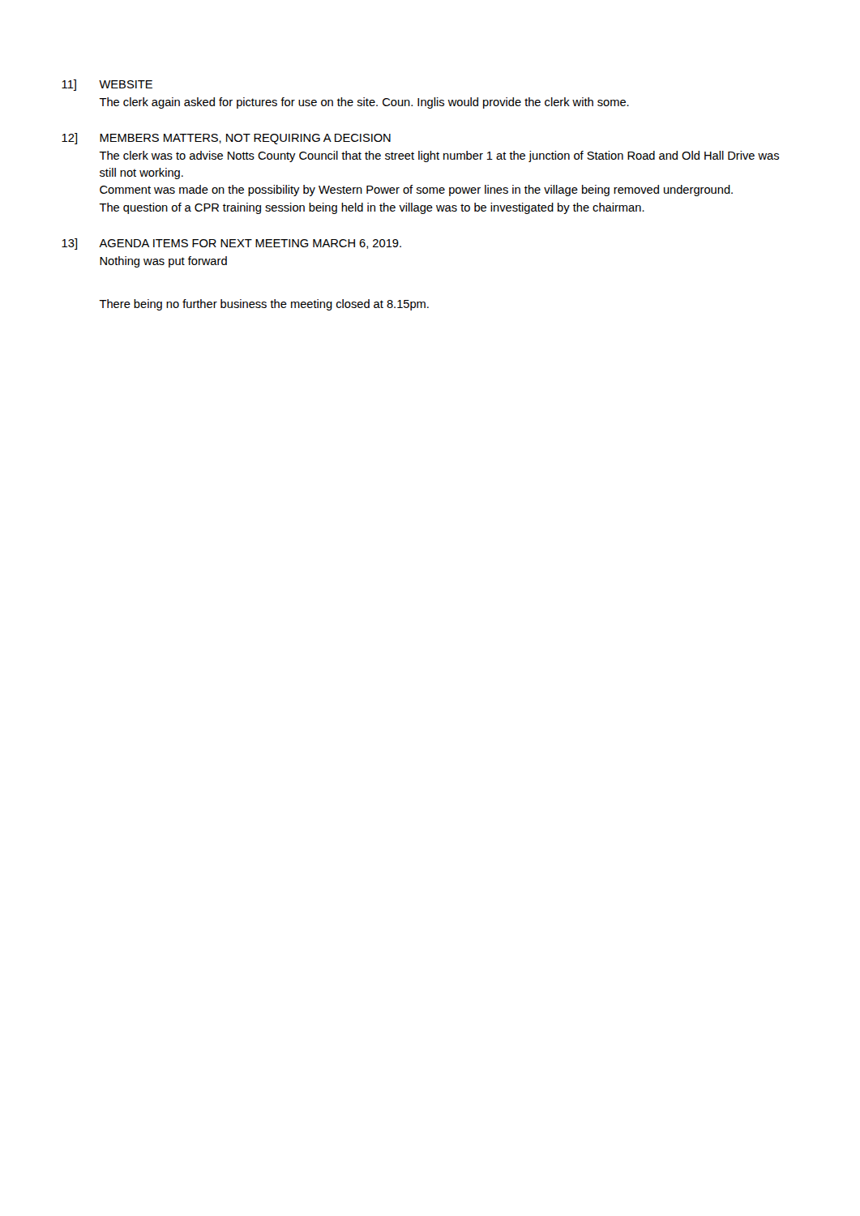11]
Website
The clerk again asked for pictures for use on the site. Coun. Inglis would provide the clerk with some.
12]
Members Matters, Not Requiring a Decision
The clerk was to advise Notts County Council that the street light number 1 at the junction of Station Road and Old Hall Drive was still not working.
Comment was made on the possibility by Western Power of some power lines in the village being removed underground.
The question of a CPR training session being held in the village was to be investigated by the chairman.
13]
Agenda Items for Next Meeting March 6, 2019.
Nothing was put forward
There being no further business the meeting closed at 8.15pm.